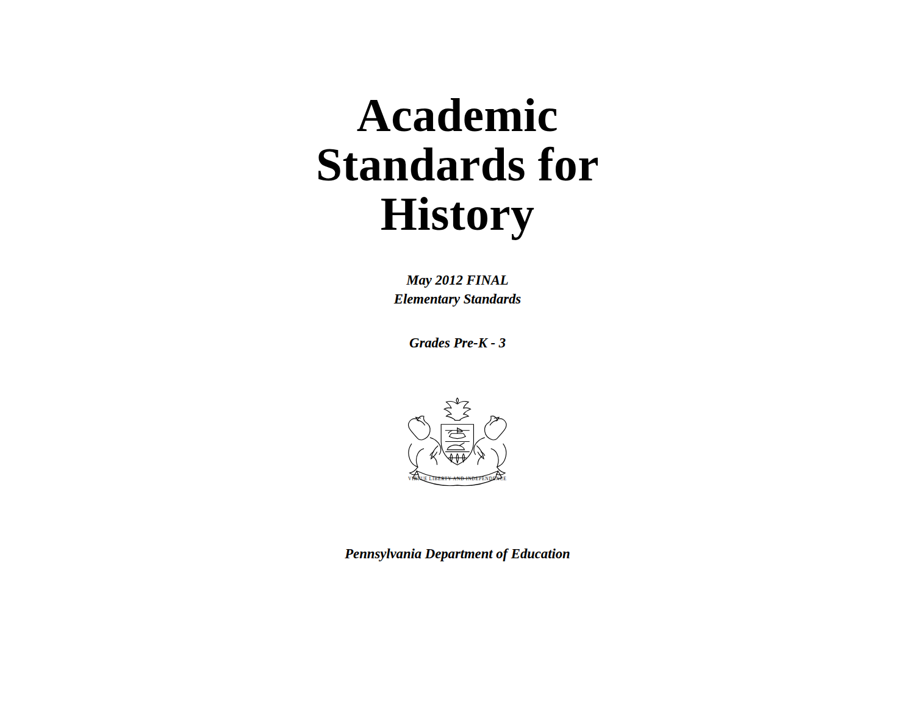Academic Standards for History
May 2012 FINAL
Elementary Standards
Grades Pre-K - 3
VIRTUE LIBERTY AND INDEPENDENCE
Pennsylvania Department of Education